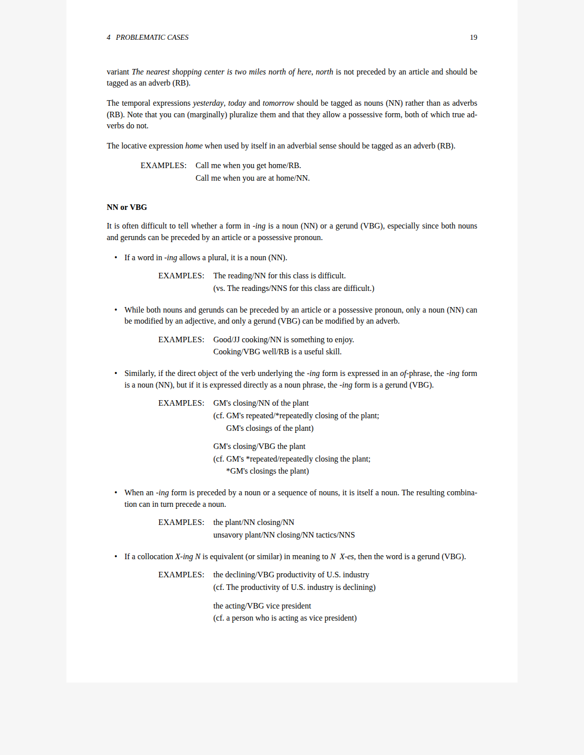4 PROBLEMATIC CASES 19
variant The nearest shopping center is two miles north of here, north is not preceded by an article and should be tagged as an adverb (RB).
The temporal expressions yesterday, today and tomorrow should be tagged as nouns (NN) rather than as adverbs (RB). Note that you can (marginally) pluralize them and that they allow a possessive form, both of which true adverbs do not.
The locative expression home when used by itself in an adverbial sense should be tagged as an adverb (RB).
| EXAMPLES: | Call me when you get home/RB. |
| | Call me when you are at home/NN. |
NN or VBG
It is often difficult to tell whether a form in -ing is a noun (NN) or a gerund (VBG), especially since both nouns and gerunds can be preceded by an article or a possessive pronoun.
If a word in -ing allows a plural, it is a noun (NN).
| EXAMPLES: | The reading/NN for this class is difficult. |
| | (vs. The readings/NNS for this class are difficult.) |
While both nouns and gerunds can be preceded by an article or a possessive pronoun, only a noun (NN) can be modified by an adjective, and only a gerund (VBG) can be modified by an adverb.
| EXAMPLES: | Good/JJ cooking/NN is something to enjoy. |
| | Cooking/VBG well/RB is a useful skill. |
Similarly, if the direct object of the verb underlying the -ing form is expressed in an of-phrase, the -ing form is a noun (NN), but if it is expressed directly as a noun phrase, the -ing form is a gerund (VBG).
| EXAMPLES: | GM's closing/NN of the plant |
| | (cf. GM's repeated/*repeatedly closing of the plant; |
| | GM's closings of the plant) |
| | GM's closing/VBG the plant |
| | (cf. GM's *repeated/repeatedly closing the plant; |
| | *GM's closings the plant) |
When an -ing form is preceded by a noun or a sequence of nouns, it is itself a noun. The resulting combination can in turn precede a noun.
| EXAMPLES: | the plant/NN closing/NN |
| | unsavory plant/NN closing/NN tactics/NNS |
If a collocation X-ing N is equivalent (or similar) in meaning to N X-es, then the word is a gerund (VBG).
| EXAMPLES: | the declining/VBG productivity of U.S. industry |
| | (cf. The productivity of U.S. industry is declining) |
| | the acting/VBG vice president |
| | (cf. a person who is acting as vice president) |